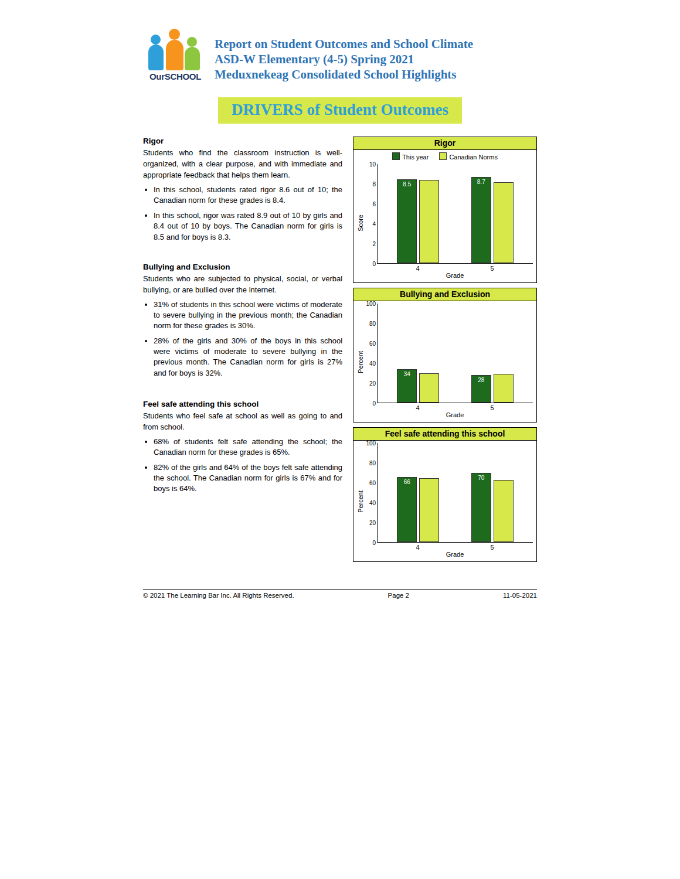Our SCHOOL
Report on Student Outcomes and School Climate
ASD-W Elementary (4-5) Spring 2021
Meduxnekeag Consolidated School Highlights
DRIVERS of Student Outcomes
Rigor
Students who find the classroom instruction is well-organized, with a clear purpose, and with immediate and appropriate feedback that helps them learn.
In this school, students rated rigor 8.6 out of 10; the Canadian norm for these grades is 8.4.
In this school, rigor was rated 8.9 out of 10 by girls and 8.4 out of 10 by boys. The Canadian norm for girls is 8.5 and for boys is 8.3.
Bullying and Exclusion
Students who are subjected to physical, social, or verbal bullying, or are bullied over the internet.
31% of students in this school were victims of moderate to severe bullying in the previous month; the Canadian norm for these grades is 30%.
28% of the girls and 30% of the boys in this school were victims of moderate to severe bullying in the previous month. The Canadian norm for girls is 27% and for boys is 32%.
Feel safe attending this school
Students who feel safe at school as well as going to and from school.
68% of students felt safe attending the school; the Canadian norm for these grades is 65%.
82% of the girls and 64% of the boys felt safe attending the school. The Canadian norm for girls is 67% and for boys is 64%.
Rigor
This year Canadian Norms
Score
10
8
6
4
2
0
8.5
8.7
45
Grade
Bullying and Exclusion
Percent
100
80
60
40
20
0
34
28
45
Grade
Feel safe attending this school
Percent
100
80
60
40
20
0
66
70
45
Grade
© 2021 The Learning Bar Inc. All Rights Reserved.
Page 2
11-05-2021